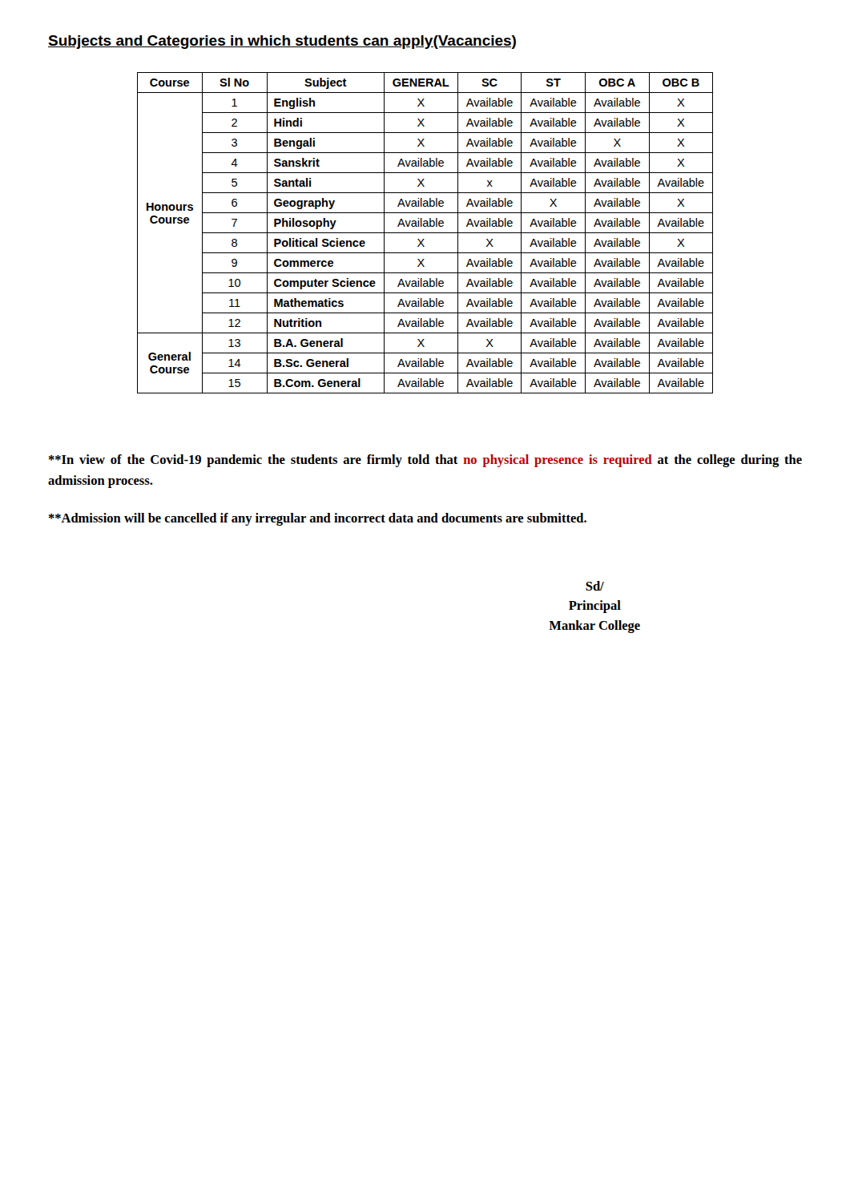Subjects and Categories in which students can apply(Vacancies)
| Course | Sl No | Subject | GENERAL | SC | ST | OBC A | OBC B |
| --- | --- | --- | --- | --- | --- | --- | --- |
| Honours Course | 1 | English | X | Available | Available | Available | X |
| 2 | Hindi | X | Available | Available | Available | X |
| 3 | Bengali | X | Available | Available | X | X |
| 4 | Sanskrit | Available | Available | Available | Available | X |
| 5 | Santali | X | x | Available | Available | Available |
| 6 | Geography | Available | Available | X | Available | X |
| 7 | Philosophy | Available | Available | Available | Available | Available |
| 8 | Political Science | X | X | Available | Available | X |
| 9 | Commerce | X | Available | Available | Available | Available |
| 10 | Computer Science | Available | Available | Available | Available | Available |
| 11 | Mathematics | Available | Available | Available | Available | Available |
| 12 | Nutrition | Available | Available | Available | Available | Available |
| General Course | 13 | B.A. General | X | X | Available | Available | Available |
| 14 | B.Sc. General | Available | Available | Available | Available | Available |
| 15 | B.Com. General | Available | Available | Available | Available | Available |
**In view of the Covid-19 pandemic the students are firmly told that no physical presence is required at the college during the admission process.
**Admission will be cancelled if any irregular and incorrect data and documents are submitted.
Sd/
Principal
Mankar College